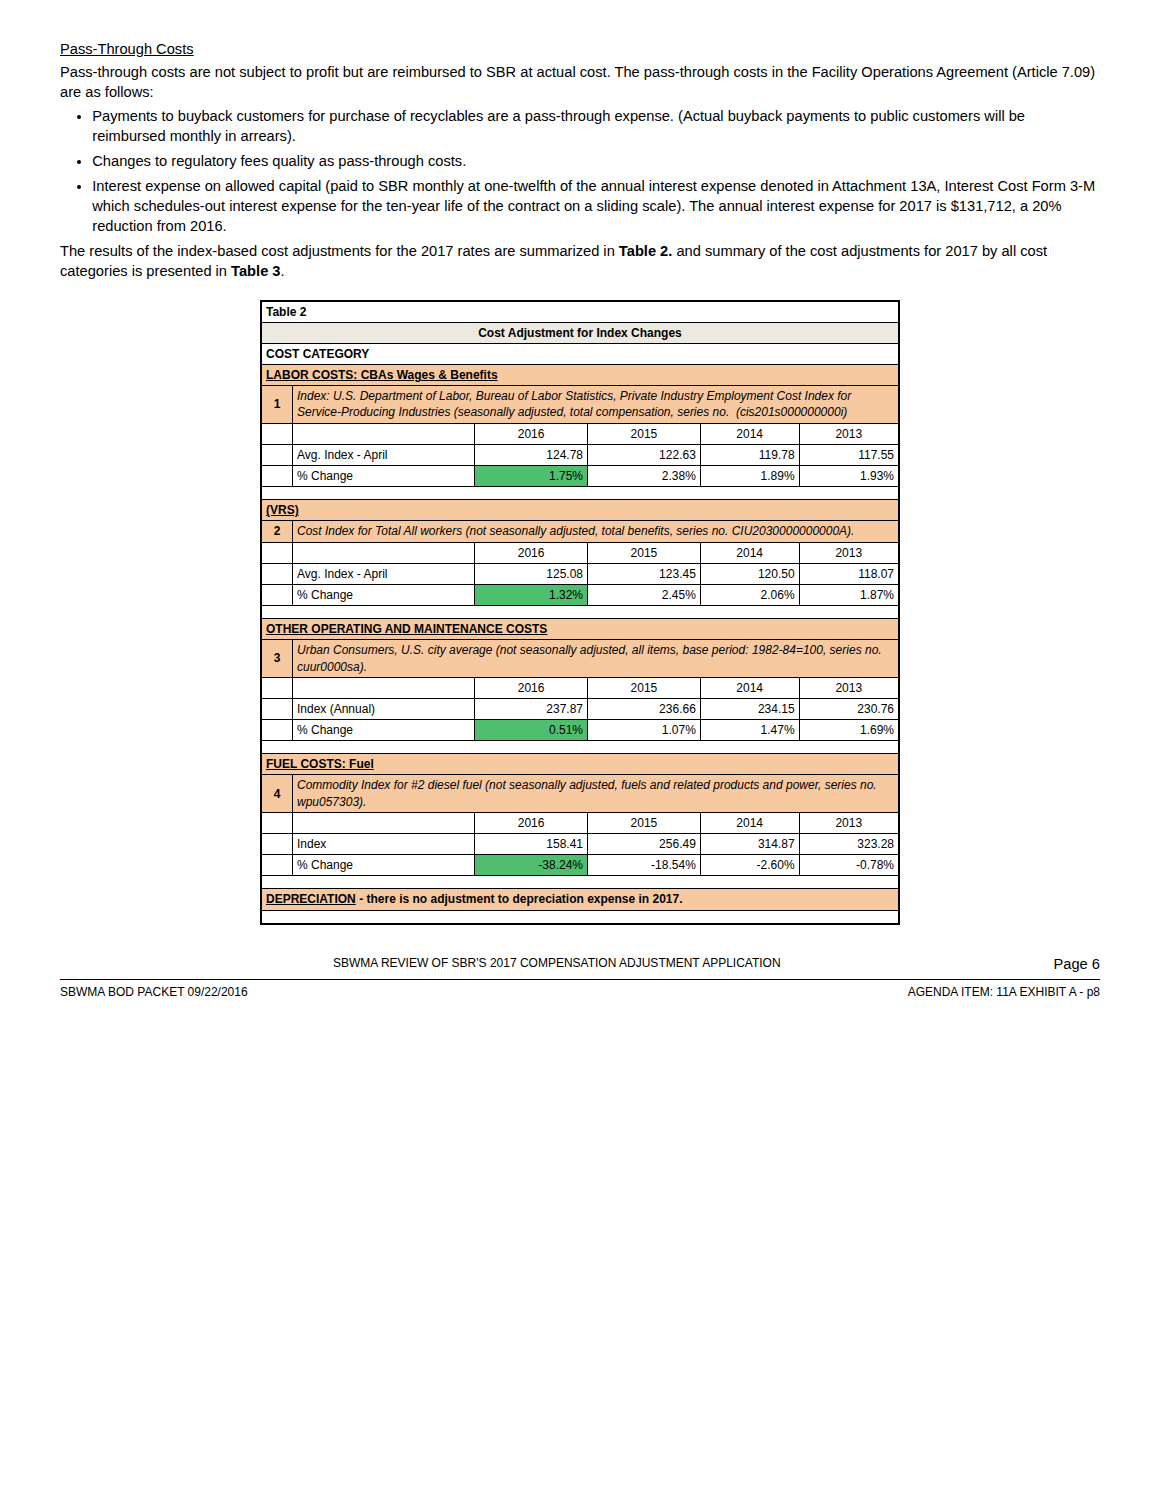Pass-Through Costs
Pass-through costs are not subject to profit but are reimbursed to SBR at actual cost. The pass-through costs in the Facility Operations Agreement (Article 7.09) are as follows:
Payments to buyback customers for purchase of recyclables are a pass-through expense. (Actual buyback payments to public customers will be reimbursed monthly in arrears).
Changes to regulatory fees quality as pass-through costs.
Interest expense on allowed capital (paid to SBR monthly at one-twelfth of the annual interest expense denoted in Attachment 13A, Interest Cost Form 3-M which schedules-out interest expense for the ten-year life of the contract on a sliding scale). The annual interest expense for 2017 is $131,712, a 20% reduction from 2016.
The results of the index-based cost adjustments for the 2017 rates are summarized in Table 2. and summary of the cost adjustments for 2017 by all cost categories is presented in Table 3.
| Table 2 |
| Cost Adjustment for Index Changes |
| COST CATEGORY |
| LABOR COSTS: CBAs Wages & Benefits |
| 1 | Index: U.S. Department of Labor, Bureau of Labor Statistics, Private Industry Employment Cost Index for Service-Producing Industries (seasonally adjusted, total compensation, series no. (cis201s000000000i) |
| | | 2016 | 2015 | 2014 | 2013 |
| | Avg. Index - April | 124.78 | 122.63 | 119.78 | 117.55 |
| | % Change | 1.75% | 2.38% | 1.89% | 1.93% |
| (VRS) |
| 2 | Cost Index for Total All workers (not seasonally adjusted, total benefits, series no. CIU2030000000000A). |
| | | 2016 | 2015 | 2014 | 2013 |
| | Avg. Index - April | 125.08 | 123.45 | 120.50 | 118.07 |
| | % Change | 1.32% | 2.45% | 2.06% | 1.87% |
| OTHER OPERATING AND MAINTENANCE COSTS |
| 3 | Urban Consumers, U.S. city average (not seasonally adjusted, all items, base period: 1982-84=100, series no. cuur0000sa). |
| | | 2016 | 2015 | 2014 | 2013 |
| | Index (Annual) | 237.87 | 236.66 | 234.15 | 230.76 |
| | % Change | 0.51% | 1.07% | 1.47% | 1.69% |
| FUEL COSTS: Fuel |
| 4 | Commodity Index for #2 diesel fuel (not seasonally adjusted, fuels and related products and power, series no. wpu057303). |
| | | 2016 | 2015 | 2014 | 2013 |
| | Index | 158.41 | 256.49 | 314.87 | 323.28 |
| | % Change | -38.24% | -18.54% | -2.60% | -0.78% |
| DEPRECIATION - there is no adjustment to depreciation expense in 2017. |
SBWMA REVIEW OF SBR'S 2017 COMPENSATION ADJUSTMENT APPLICATION Page 6
SBWMA BOD PACKET 09/22/2016 AGENDA ITEM: 11A EXHIBIT A - p8